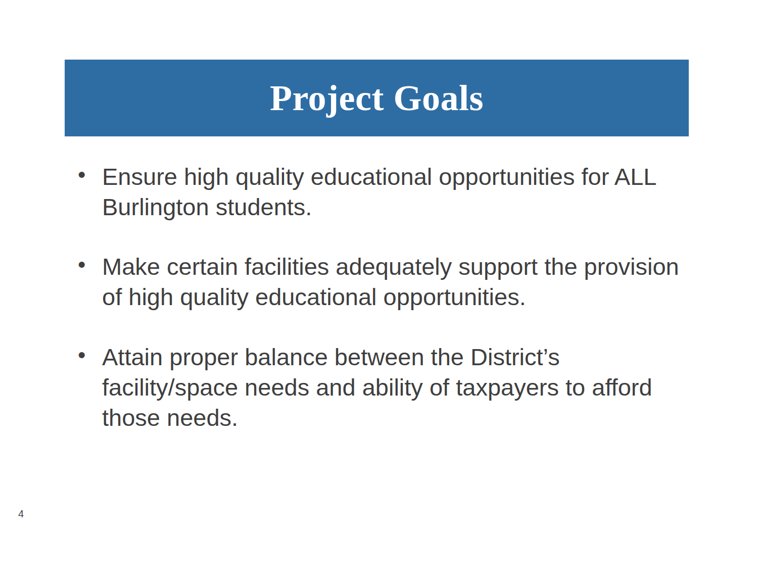Project Goals
Ensure high quality educational opportunities for ALL Burlington students.
Make certain facilities adequately support the provision of high quality educational opportunities.
Attain proper balance between the District’s facility/space needs and ability of taxpayers to afford those needs.
4